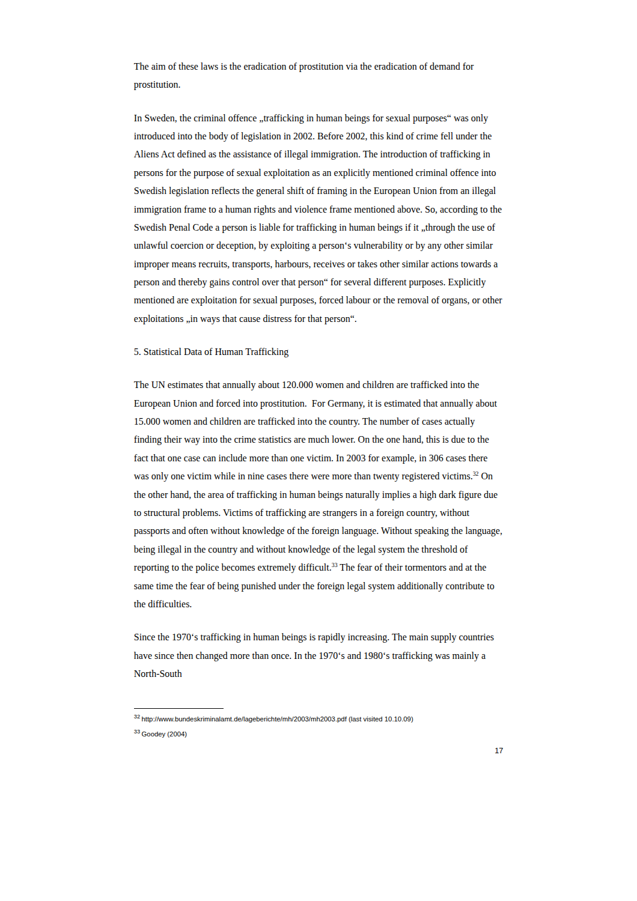The aim of these laws is the eradication of prostitution via the eradication of demand for prostitution.
In Sweden, the criminal offence „trafficking in human beings for sexual purposes“ was only introduced into the body of legislation in 2002. Before 2002, this kind of crime fell under the Aliens Act defined as the assistance of illegal immigration. The introduction of trafficking in persons for the purpose of sexual exploitation as an explicitly mentioned criminal offence into Swedish legislation reflects the general shift of framing in the European Union from an illegal immigration frame to a human rights and violence frame mentioned above. So, according to the Swedish Penal Code a person is liable for trafficking in human beings if it „through the use of unlawful coercion or deception, by exploiting a person‘s vulnerability or by any other similar improper means recruits, transports, harbours, receives or takes other similar actions towards a person and thereby gains control over that person“ for several different purposes. Explicitly mentioned are exploitation for sexual purposes, forced labour or the removal of organs, or other exploitations „in ways that cause distress for that person“.
5. Statistical Data of Human Trafficking
The UN estimates that annually about 120.000 women and children are trafficked into the European Union and forced into prostitution. For Germany, it is estimated that annually about 15.000 women and children are trafficked into the country. The number of cases actually finding their way into the crime statistics are much lower. On the one hand, this is due to the fact that one case can include more than one victim. In 2003 for example, in 306 cases there was only one victim while in nine cases there were more than twenty registered victims.32 On the other hand, the area of trafficking in human beings naturally implies a high dark figure due to structural problems. Victims of trafficking are strangers in a foreign country, without passports and often without knowledge of the foreign language. Without speaking the language, being illegal in the country and without knowledge of the legal system the threshold of reporting to the police becomes extremely difficult.33 The fear of their tormentors and at the same time the fear of being punished under the foreign legal system additionally contribute to the difficulties.
Since the 1970‘s trafficking in human beings is rapidly increasing. The main supply countries have since then changed more than once. In the 1970‘s and 1980‘s trafficking was mainly a North-South
32 http://www.bundeskriminalamt.de/lageberichte/mh/2003/mh2003.pdf (last visited 10.10.09)
33 Goodey (2004)
17